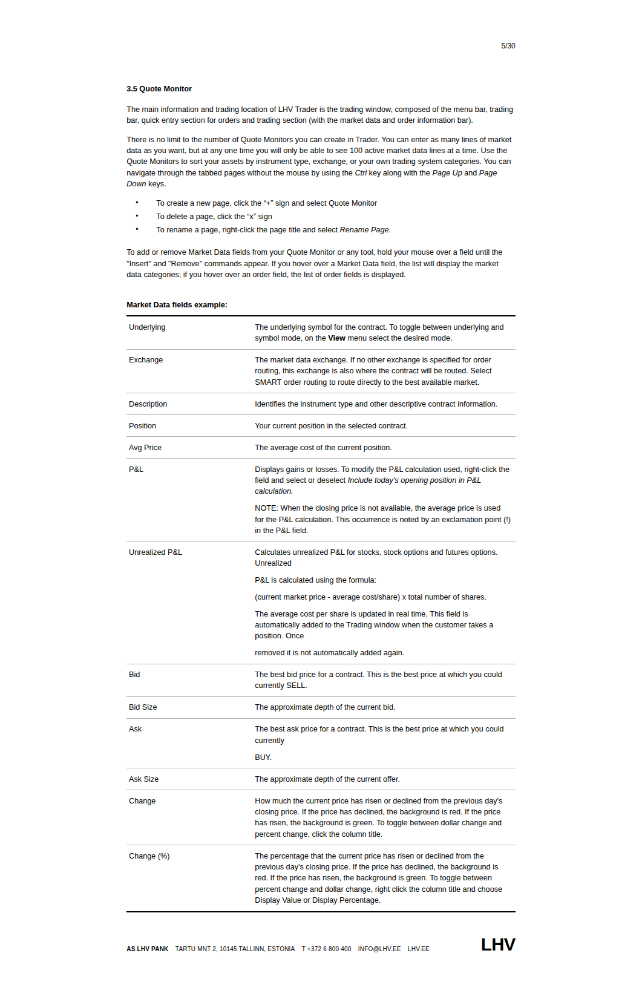5/30
3.5 Quote Monitor
The main information and trading location of LHV Trader is the trading window, composed of the menu bar, trading bar, quick entry section for orders and trading section (with the market data and order information bar).
There is no limit to the number of Quote Monitors you can create in Trader. You can enter as many lines of market data as you want, but at any one time you will only be able to see 100 active market data lines at a time. Use the Quote Monitors to sort your assets by instrument type, exchange, or your own trading system categories. You can navigate through the tabbed pages without the mouse by using the Ctrl key along with the Page Up and Page Down keys.
To create a new page, click the “+” sign and select Quote Monitor
To delete a page, click the “x” sign
To rename a page, right-click the page title and select Rename Page.
To add or remove Market Data fields from your Quote Monitor or any tool, hold your mouse over a field until the "Insert" and "Remove" commands appear. If you hover over a Market Data field, the list will display the market data categories; if you hover over an order field, the list of order fields is displayed.
Market Data fields example:
| Underlying | The underlying symbol for the contract. To toggle between underlying and symbol mode, on the View menu select the desired mode. |
| Exchange | The market data exchange. If no other exchange is specified for order routing, this exchange is also where the contract will be routed. Select SMART order routing to route directly to the best available market. |
| Description | Identifies the instrument type and other descriptive contract information. |
| Position | Your current position in the selected contract. |
| Avg Price | The average cost of the current position. |
| P&L | Displays gains or losses. To modify the P&L calculation used, right-click the field and select or deselect Include today's opening position in P&L calculation. NOTE: When the closing price is not available, the average price is used for the P&L calculation. This occurrence is noted by an exclamation point (!) in the P&L field. |
| Unrealized P&L | Calculates unrealized P&L for stocks, stock options and futures options. Unrealized P&L is calculated using the formula: (current market price - average cost/share) x total number of shares. The average cost per share is updated in real time. This field is automatically added to the Trading window when the customer takes a position. Once removed it is not automatically added again. |
| Bid | The best bid price for a contract. This is the best price at which you could currently SELL. |
| Bid Size | The approximate depth of the current bid. |
| Ask | The best ask price for a contract. This is the best price at which you could currently BUY. |
| Ask Size | The approximate depth of the current offer. |
| Change | How much the current price has risen or declined from the previous day's closing price. If the price has declined, the background is red. If the price has risen, the background is green. To toggle between dollar change and percent change, click the column title. |
| Change (%) | The percentage that the current price has risen or declined from the previous day's closing price. If the price has declined, the background is red. If the price has risen, the background is green. To toggle between percent change and dollar change, right click the column title and choose Display Value or Display Percentage. |
AS LHV PANK TARTU MNT 2, 10145 TALLINN, ESTONIA T +372 6 800 400 INFO@LHV.EE LHV.EE
LHV